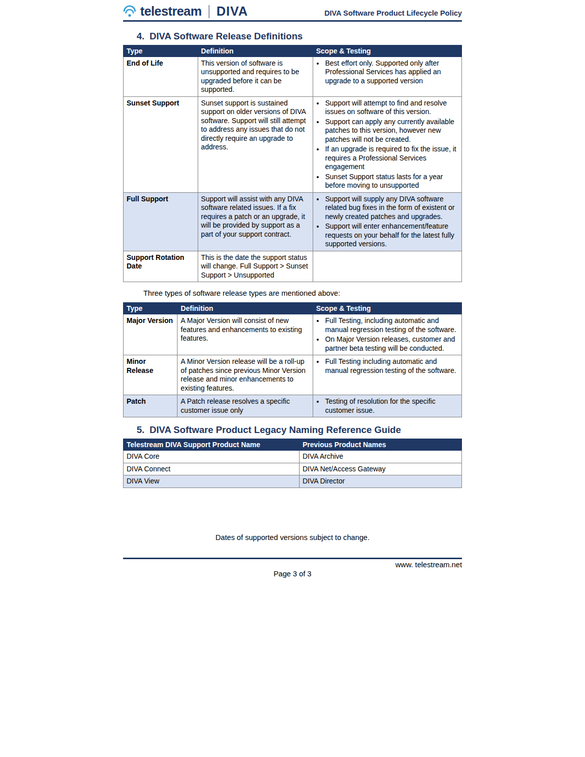telestream DIVA
DIVA Software Product Lifecycle Policy
4. DIVA Software Release Definitions
| Type | Definition | Scope & Testing |
| --- | --- | --- |
| End of Life | This version of software is unsupported and requires to be upgraded before it can be supported. | Best effort only. Supported only after Professional Services has applied an upgrade to a supported version |
| Sunset Support | Sunset support is sustained support on older versions of DIVA software. Support will still attempt to address any issues that do not directly require an upgrade to address. | Support will attempt to find and resolve issues on software of this version. Support can apply any currently available patches to this version, however new patches will not be created. If an upgrade is required to fix the issue, it requires a Professional Services engagement Sunset Support status lasts for a year before moving to unsupported |
| Full Support | Support will assist with any DIVA software related issues. If a fix requires a patch or an upgrade, it will be provided by support as a part of your support contract. | Support will supply any DIVA software related bug fixes in the form of existent or newly created patches and upgrades. Support will enter enhancement/feature requests on your behalf for the latest fully supported versions. |
| Support Rotation Date | This is the date the support status will change. Full Support > Sunset Support > Unsupported | |
Three types of software release types are mentioned above:
| Type | Definition | Scope & Testing |
| --- | --- | --- |
| Major Version | A Major Version will consist of new features and enhancements to existing features. | Full Testing, including automatic and manual regression testing of the software. On Major Version releases, customer and partner beta testing will be conducted. |
| Minor Release | A Minor Version release will be a roll-up of patches since previous Minor Version release and minor enhancements to existing features. | Full Testing including automatic and manual regression testing of the software. |
| Patch | A Patch release resolves a specific customer issue only | Testing of resolution for the specific customer issue. |
5. DIVA Software Product Legacy Naming Reference Guide
| Telestream DIVA Support Product Name | Previous Product Names |
| --- | --- |
| DIVA Core | DIVA Archive |
| DIVA Connect | DIVA Net/Access Gateway |
| DIVA View | DIVA Director |
Dates of supported versions subject to change.
www. telestream.net
Page 3 of 3